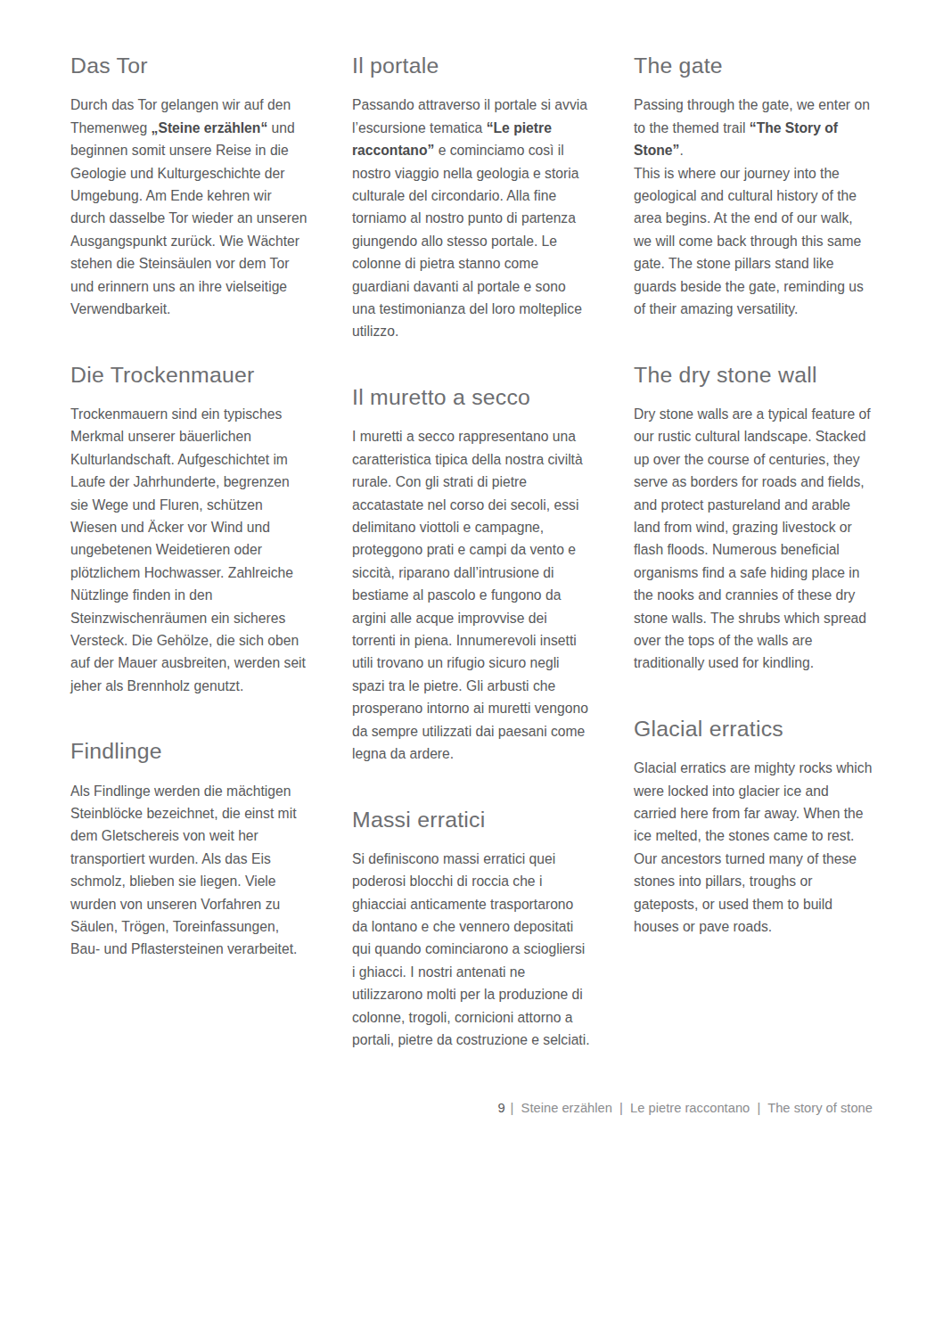Das Tor
Durch das Tor gelangen wir auf den Themenweg „Steine erzählen“ und beginnen somit unsere Reise in die Geologie und Kulturgeschichte der Umgebung. Am Ende kehren wir durch dasselbe Tor wieder an unseren Ausgangspunkt zurück. Wie Wächter stehen die Steinsäulen vor dem Tor und erinnern uns an ihre vielseitige Verwendbarkeit.
Die Trockenmauer
Trockenmauern sind ein typisches Merkmal unserer bäuerlichen Kulturlandschaft. Aufgeschichtet im Laufe der Jahrhunderte, begrenzen sie Wege und Fluren, schützen Wiesen und Äcker vor Wind und ungebetenen Weidetieren oder plötzlichem Hochwasser. Zahlreiche Nützlinge finden in den Steinzwischenräumen ein sicheres Versteck. Die Gehölze, die sich oben auf der Mauer ausbreiten, werden seit jeher als Brennholz genutzt.
Findlinge
Als Findlinge werden die mächtigen Steinblöcke bezeichnet, die einst mit dem Gletschereis von weit her transportiert wurden. Als das Eis schmolz, blieben sie liegen. Viele wurden von unseren Vorfahren zu Säulen, Trögen, Toreinfassungen, Bau- und Pflastersteinen verarbeitet.
Il portale
Passando attraverso il portale si avvia l’escursione tematica “Le pietre raccontano” e cominciamo così il nostro viaggio nella geologia e storia culturale del circondario. Alla fine torniamo al nostro punto di partenza giungendo allo stesso portale. Le colonne di pietra stanno come guardiani davanti al portale e sono una testimonianza del loro molteplice utilizzo.
Il muretto a secco
I muretti a secco rappresentano una caratteristica tipica della nostra civiltà rurale. Con gli strati di pietre accatastate nel corso dei secoli, essi delimitano viottoli e campagne, proteggono prati e campi da vento e siccità, riparano dall’intrusione di bestiame al pascolo e fungono da argini alle acque improvvise dei torrenti in piena. Innumerevoli insetti utili trovano un rifugio sicuro negli spazi tra le pietre. Gli arbusti che prosperano intorno ai muretti vengono da sempre utilizzati dai paesani come legna da ardere.
Massi erratici
Si definiscono massi erratici quei poderosi blocchi di roccia che i ghiacciai anticamente trasportarono da lontano e che vennero depositati qui quando cominciarono a sciogliersi i ghiacci. I nostri antenati ne utilizzarono molti per la produzione di colonne, trogoli, cornicioni attorno a portali, pietre da costruzione e selciati.
The gate
Passing through the gate, we enter on to the themed trail “The Story of Stone”.
This is where our journey into the geological and cultural history of the area begins. At the end of our walk, we will come back through this same gate. The stone pillars stand like guards beside the gate, reminding us of their amazing versatility.
The dry stone wall
Dry stone walls are a typical feature of our rustic cultural landscape. Stacked up over the course of centuries, they serve as borders for roads and fields, and protect pastureland and arable land from wind, grazing livestock or flash floods. Numerous beneficial organisms find a safe hiding place in the nooks and crannies of these dry stone walls. The shrubs which spread over the tops of the walls are traditionally used for kindling.
Glacial erratics
Glacial erratics are mighty rocks which were locked into glacier ice and carried here from far away. When the ice melted, the stones came to rest. Our ancestors turned many of these stones into pillars, troughs or gateposts, or used them to build houses or pave roads.
9| Steine erzählen | Le pietre raccontano | The story of stone